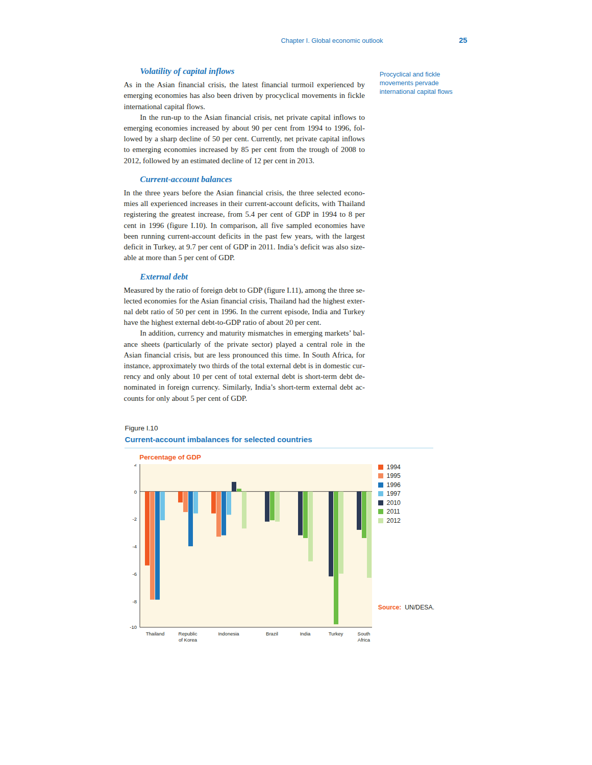Chapter I. Global economic outlook 25
Volatility of capital inflows
As in the Asian financial crisis, the latest financial turmoil experienced by emerging economies has also been driven by procyclical movements in fickle international capital flows.
In the run-up to the Asian financial crisis, net private capital inflows to emerging economies increased by about 90 per cent from 1994 to 1996, followed by a sharp decline of 50 per cent. Currently, net private capital inflows to emerging economies increased by 85 per cent from the trough of 2008 to 2012, followed by an estimated decline of 12 per cent in 2013.
Current-account balances
In the three years before the Asian financial crisis, the three selected economies all experienced increases in their current-account deficits, with Thailand registering the greatest increase, from 5.4 per cent of GDP in 1994 to 8 per cent in 1996 (figure I.10). In comparison, all five sampled economies have been running current-account deficits in the past few years, with the largest deficit in Turkey, at 9.7 per cent of GDP in 2011. India’s deficit was also sizeable at more than 5 per cent of GDP.
External debt
Measured by the ratio of foreign debt to GDP (figure I.11), among the three selected economies for the Asian financial crisis, Thailand had the highest external debt ratio of 50 per cent in 1996. In the current episode, India and Turkey have the highest external debt-to-GDP ratio of about 20 per cent.
In addition, currency and maturity mismatches in emerging markets’ balance sheets (particularly of the private sector) played a central role in the Asian financial crisis, but are less pronounced this time. In South Africa, for instance, approximately two thirds of the total external debt is in domestic currency and only about 10 per cent of total external debt is short-term debt denominated in foreign currency. Similarly, India’s short-term external debt accounts for only about 5 per cent of GDP.
Procyclical and fickle movements pervade international capital flows
Figure I.10
Current-account imbalances for selected countries
Percentage of GDP
2 0 -2 -4 -6 -8 -10 ===== Bars ===== scale: 1 unit = 26.85 px ; zero at y=53.7 colors: 1994 #f15a22, 1995 #f58a5b, 1996 #1b75bb, 1997 #6fc3e8, 2010 #2b3a55, 2011 #6cbe45, 2012 #c9e6a8 Thailand Republic of Korea Indonesia Brazil India Turkey South Africa
1994
1995
1996
1997
2010
2011
2012
Source: UN/DESA.